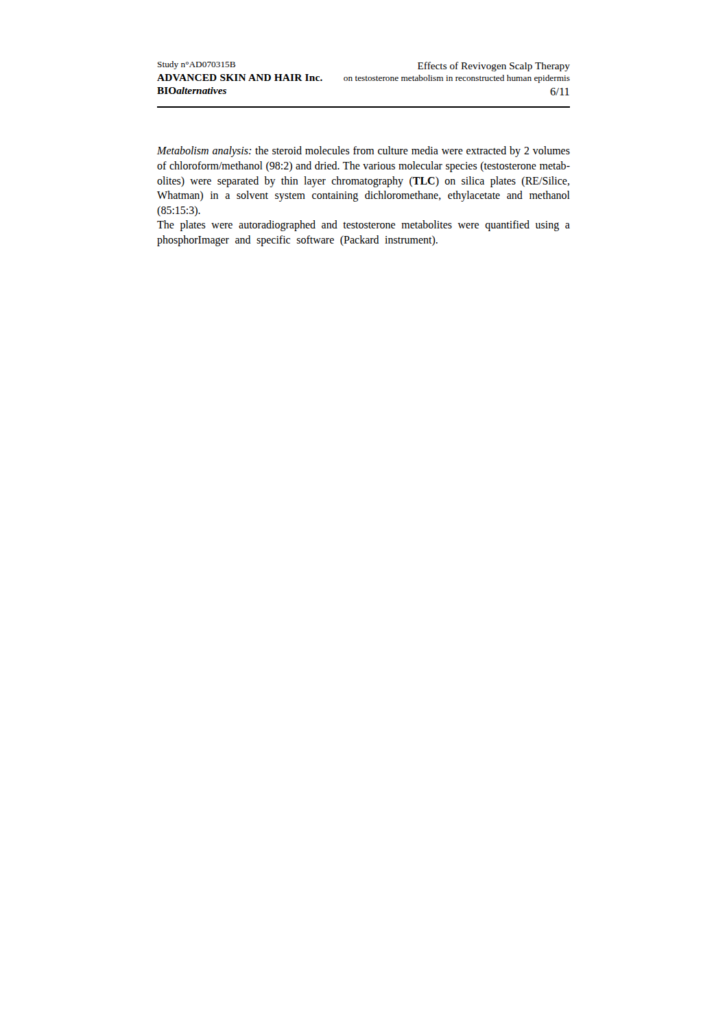Study n°AD070315B
ADVANCED SKIN AND HAIR Inc.
BIO alternatives
Effects of Revivogen Scalp Therapy
on testosterone metabolism in reconstructed human epidermis
6/11
Metabolism analysis: the steroid molecules from culture media were extracted by 2 volumes of chloroform/methanol (98:2) and dried. The various molecular species (testosterone metabolites) were separated by thin layer chromatography (TLC) on silica plates (RE/Silice, Whatman) in a solvent system containing dichloromethane, ethylacetate and methanol (85:15:3).
The plates were autoradiographed and testosterone metabolites were quantified using a phosphorImager and specific software (Packard instrument).